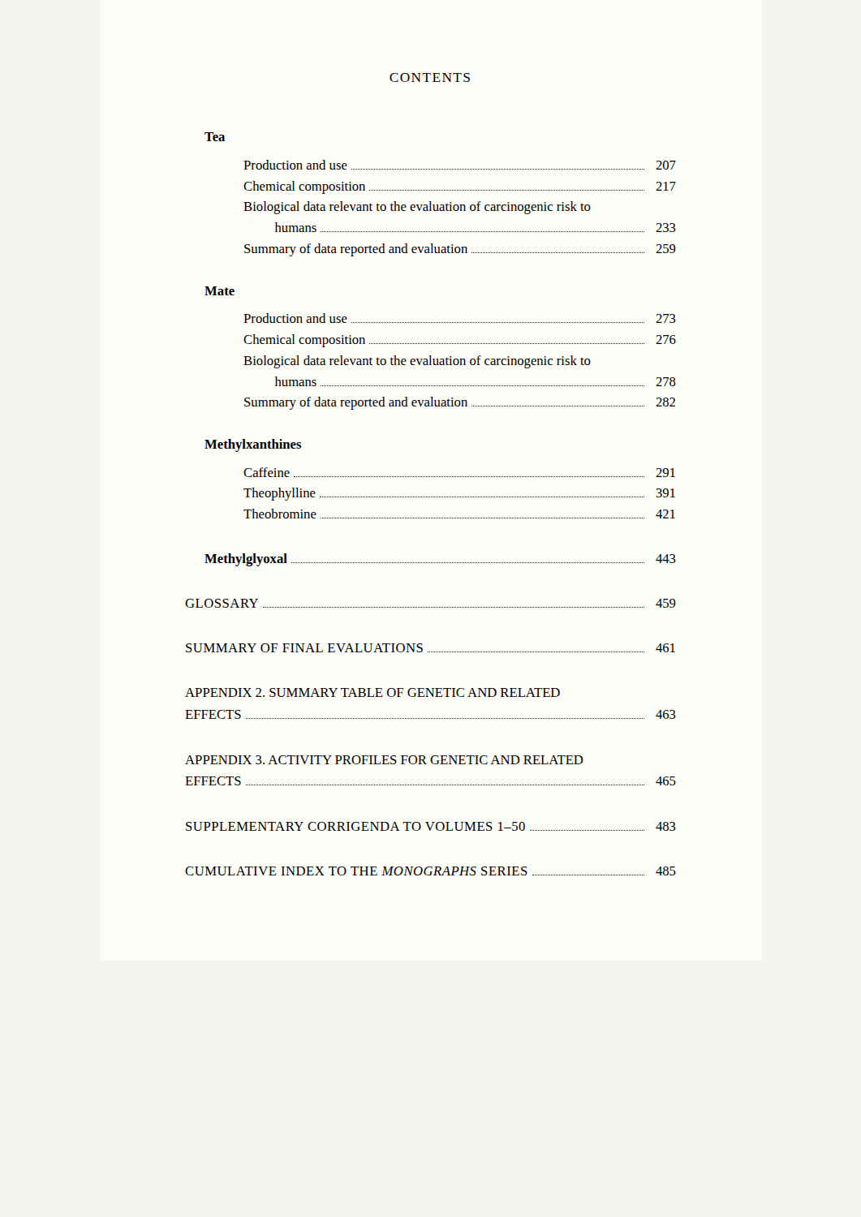CONTENTS
Tea
Production and use 207
Chemical composition 217
Biological data relevant to the evaluation of carcinogenic risk to
humans 233
Summary of data reported and evaluation 259
Mate
Production and use 273
Chemical composition 276
Biological data relevant to the evaluation of carcinogenic risk to
humans 278
Summary of data reported and evaluation 282
Methylxanthines
Caffeine 291
Theophylline 391
Theobromine 421
Methylglyoxal 443
GLOSSARY 459
SUMMARY OF FINAL EVALUATIONS 461
APPENDIX 2. SUMMARY TABLE OF GENETIC AND RELATED
EFFECTS 463
APPENDIX 3. ACTIVITY PROFILES FOR GENETIC AND RELATED
EFFECTS 465
SUPPLEMENTARY CORRIGENDA TO VOLUMES 1–50 483
CUMULATIVE INDEX TO THE MONOGRAPHS SERIES 485